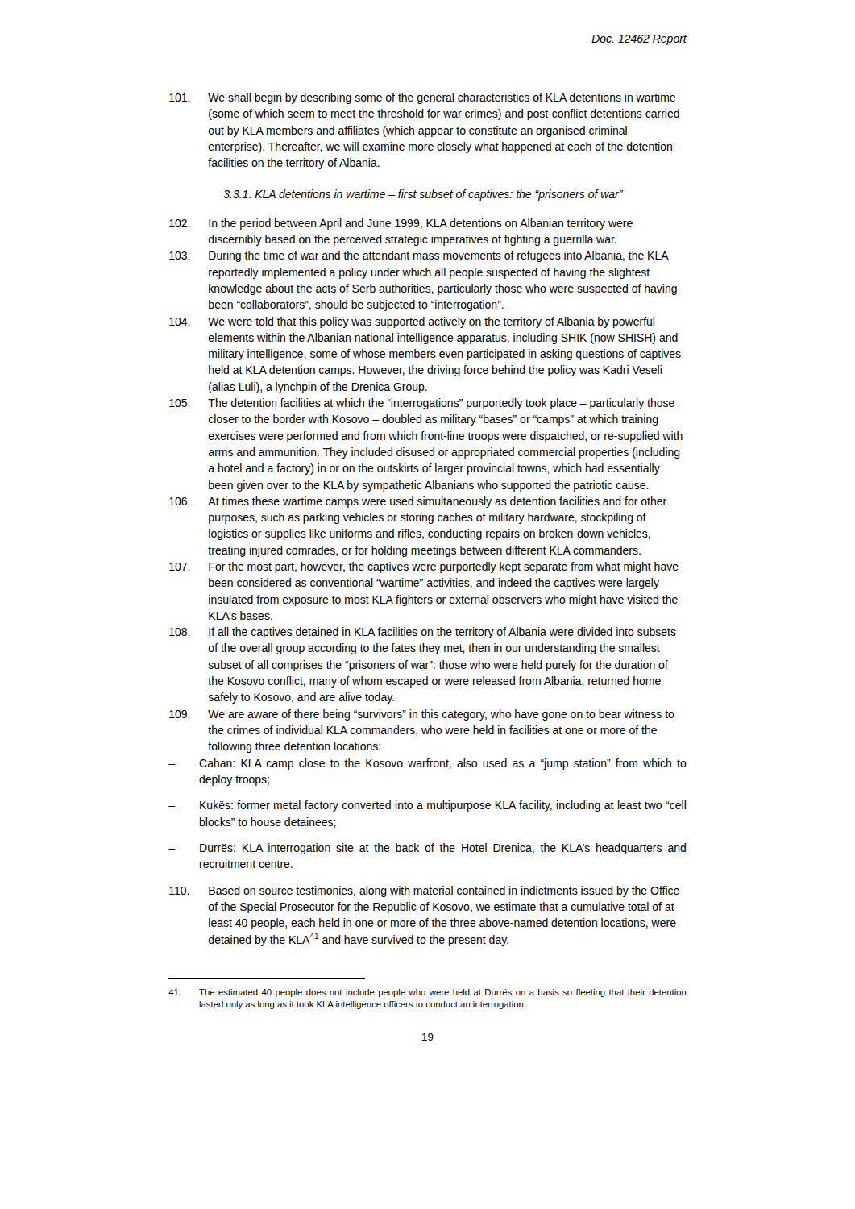Doc. 12462 Report
101.
We shall begin by describing some of the general characteristics of KLA detentions in wartime (some of which seem to meet the threshold for war crimes) and post-conflict detentions carried out by KLA members and affiliates (which appear to constitute an organised criminal enterprise). Thereafter, we will examine more closely what happened at each of the detention facilities on the territory of Albania.
3.3.1. KLA detentions in wartime – first subset of captives: the “prisoners of war”
102.
In the period between April and June 1999, KLA detentions on Albanian territory were discernibly based on the perceived strategic imperatives of fighting a guerrilla war.
103.
During the time of war and the attendant mass movements of refugees into Albania, the KLA reportedly implemented a policy under which all people suspected of having the slightest knowledge about the acts of Serb authorities, particularly those who were suspected of having been “collaborators”, should be subjected to “interrogation”.
104.
We were told that this policy was supported actively on the territory of Albania by powerful elements within the Albanian national intelligence apparatus, including SHIK (now SHISH) and military intelligence, some of whose members even participated in asking questions of captives held at KLA detention camps. However, the driving force behind the policy was Kadri Veseli (alias Luli), a lynchpin of the Drenica Group.
105.
The detention facilities at which the “interrogations” purportedly took place – particularly those closer to the border with Kosovo – doubled as military “bases” or “camps” at which training exercises were performed and from which front-line troops were dispatched, or re-supplied with arms and ammunition. They included disused or appropriated commercial properties (including a hotel and a factory) in or on the outskirts of larger provincial towns, which had essentially been given over to the KLA by sympathetic Albanians who supported the patriotic cause.
106.
At times these wartime camps were used simultaneously as detention facilities and for other purposes, such as parking vehicles or storing caches of military hardware, stockpiling of logistics or supplies like uniforms and rifles, conducting repairs on broken-down vehicles, treating injured comrades, or for holding meetings between different KLA commanders.
107.
For the most part, however, the captives were purportedly kept separate from what might have been considered as conventional “wartime” activities, and indeed the captives were largely insulated from exposure to most KLA fighters or external observers who might have visited the KLA’s bases.
108.
If all the captives detained in KLA facilities on the territory of Albania were divided into subsets of the overall group according to the fates they met, then in our understanding the smallest subset of all comprises the “prisoners of war”: those who were held purely for the duration of the Kosovo conflict, many of whom escaped or were released from Albania, returned home safely to Kosovo, and are alive today.
109.
We are aware of there being “survivors” in this category, who have gone on to bear witness to the crimes of individual KLA commanders, who were held in facilities at one or more of the following three detention locations:
–Cahan: KLA camp close to the Kosovo warfront, also used as a “jump station” from which to deploy troops;
–Kukës: former metal factory converted into a multipurpose KLA facility, including at least two “cell blocks” to house detainees;
–Durrës: KLA interrogation site at the back of the Hotel Drenica, the KLA’s headquarters and recruitment centre.
110.
Based on source testimonies, along with material contained in indictments issued by the Office of the Special Prosecutor for the Republic of Kosovo, we estimate that a cumulative total of at least 40 people, each held in one or more of the three above-named detention locations, were detained by the KLA41 and have survived to the present day.
41.
The estimated 40 people does not include people who were held at Durrës on a basis so fleeting that their detention lasted only as long as it took KLA intelligence officers to conduct an interrogation.
19